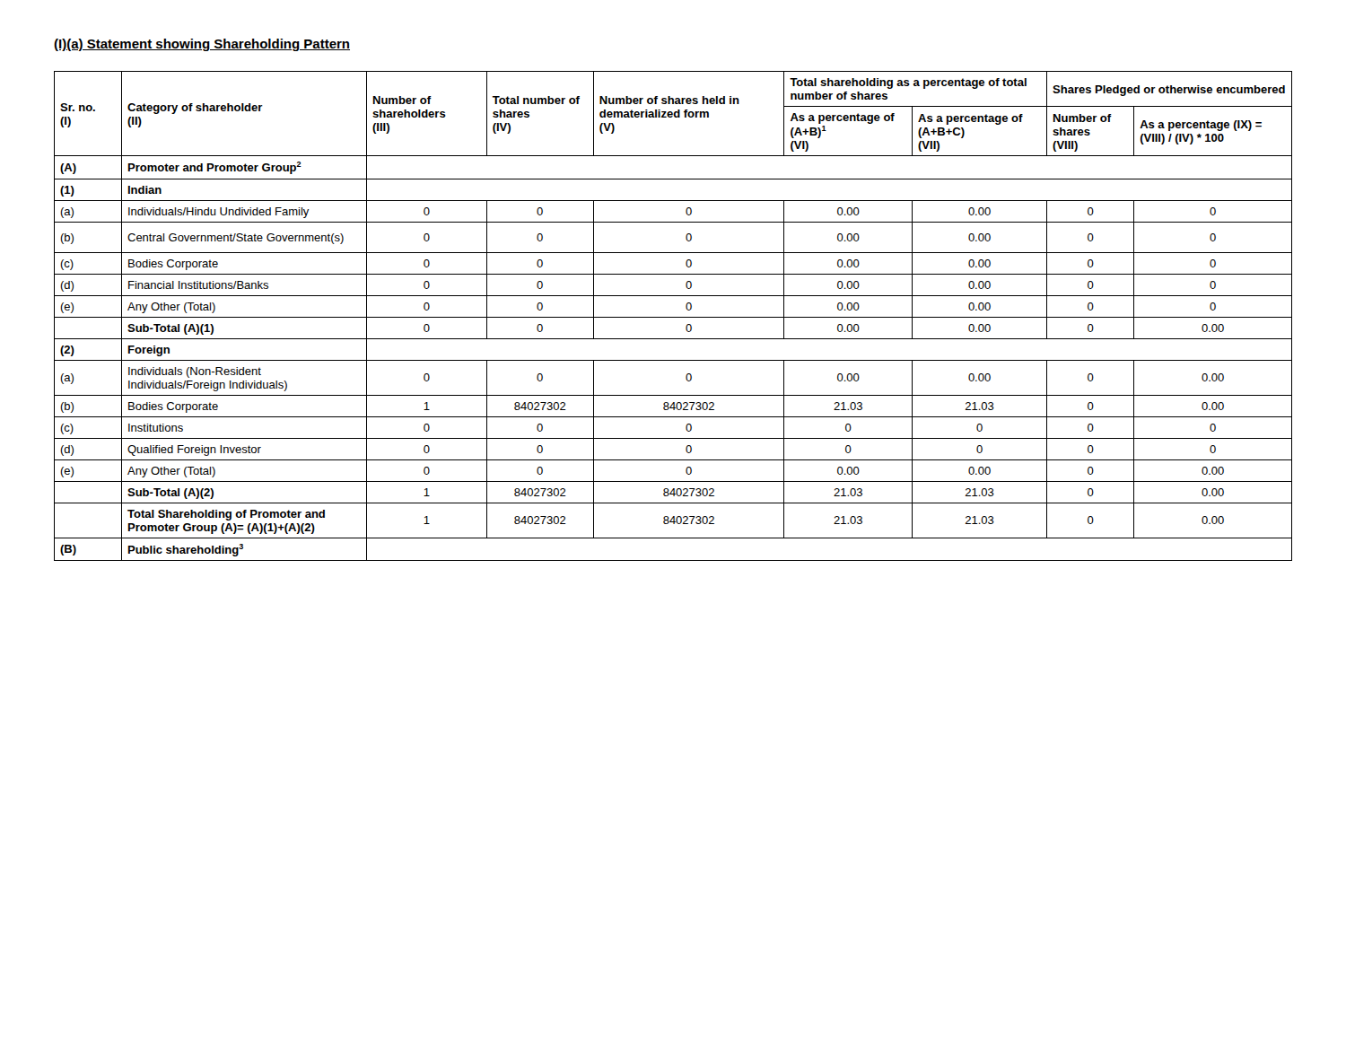(I)(a) Statement showing Shareholding Pattern
| Sr. no. (I) | Category of shareholder (II) | Number of shareholders (III) | Total number of shares (IV) | Number of shares held in dematerialized form (V) | Total shareholding as a percentage of total number of shares | Shares Pledged or otherwise encumbered |
| --- | --- | --- | --- | --- | --- | --- |
| As a percentage of (A+B) 1 (VI) | As a percentage of (A+B+C) (VII) | Number of shares (VIII) | As a percentage (IX) = (VIII) / (IV) * 100 |
| (A) | Promoter and Promoter Group 2 | |
| (1) | Indian | |
| (a) | Individuals/Hindu Undivided Family | 0 | 0 | 0 | 0.00 | 0.00 | 0 | 0 |
| (b) | Central Government/State Government(s) | 0 | 0 | 0 | 0.00 | 0.00 | 0 | 0 |
| (c) | Bodies Corporate | 0 | 0 | 0 | 0.00 | 0.00 | 0 | 0 |
| (d) | Financial Institutions/Banks | 0 | 0 | 0 | 0.00 | 0.00 | 0 | 0 |
| (e) | Any Other (Total) | 0 | 0 | 0 | 0.00 | 0.00 | 0 | 0 |
| | Sub-Total (A)(1) | 0 | 0 | 0 | 0.00 | 0.00 | 0 | 0.00 |
| (2) | Foreign | |
| (a) | Individuals (Non-Resident Individuals/Foreign Individuals) | 0 | 0 | 0 | 0.00 | 0.00 | 0 | 0.00 |
| (b) | Bodies Corporate | 1 | 84027302 | 84027302 | 21.03 | 21.03 | 0 | 0.00 |
| (c) | Institutions | 0 | 0 | 0 | 0 | 0 | 0 | 0 |
| (d) | Qualified Foreign Investor | 0 | 0 | 0 | 0 | 0 | 0 | 0 |
| (e) | Any Other (Total) | 0 | 0 | 0 | 0.00 | 0.00 | 0 | 0.00 |
| | Sub-Total (A)(2) | 1 | 84027302 | 84027302 | 21.03 | 21.03 | 0 | 0.00 |
| | Total Shareholding of Promoter and Promoter Group (A)= (A)(1)+(A)(2) | 1 | 84027302 | 84027302 | 21.03 | 21.03 | 0 | 0.00 |
| (B) | Public shareholding 3 | |